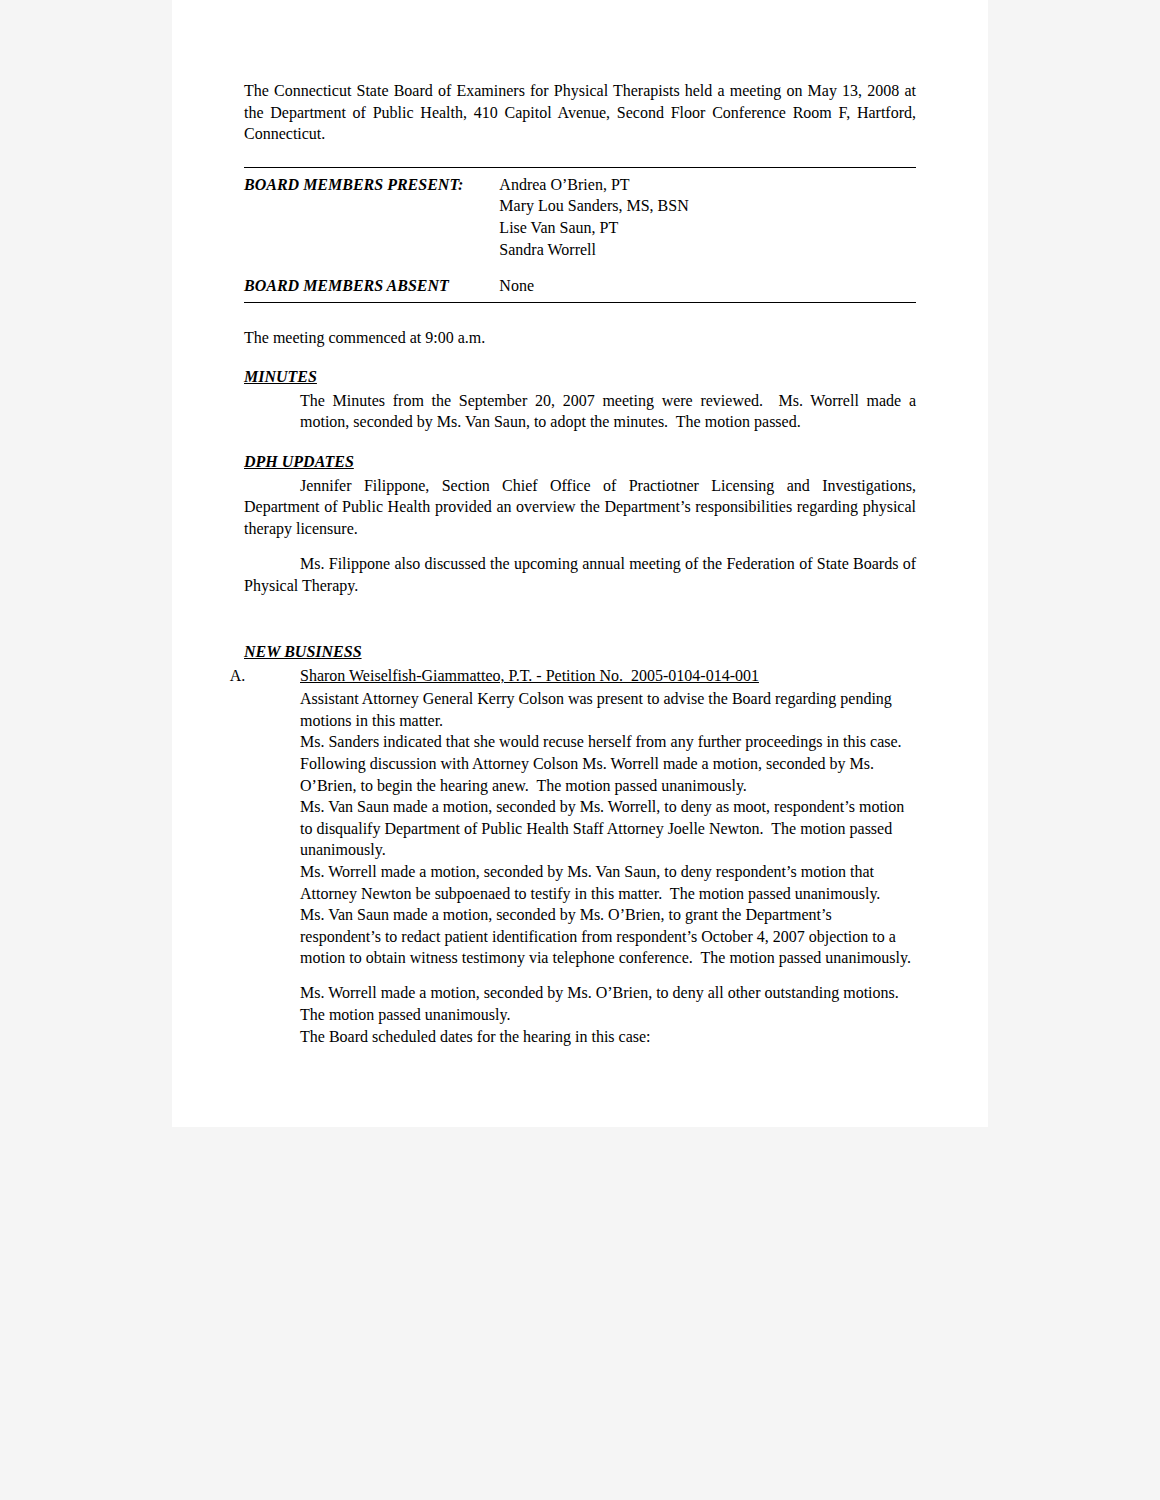The Connecticut State Board of Examiners for Physical Therapists held a meeting on May 13, 2008 at the Department of Public Health, 410 Capitol Avenue, Second Floor Conference Room F, Hartford, Connecticut.
| BOARD MEMBERS PRESENT: | Andrea O’Brien, PT Mary Lou Sanders, MS, BSN Lise Van Saun, PT Sandra Worrell |
| BOARD MEMBERS ABSENT | None |
The meeting commenced at 9:00 a.m.
MINUTES
The Minutes from the September 20, 2007 meeting were reviewed. Ms. Worrell made a motion, seconded by Ms. Van Saun, to adopt the minutes. The motion passed.
DPH UPDATES
Jennifer Filippone, Section Chief Office of Practiotner Licensing and Investigations, Department of Public Health provided an overview the Department’s responsibilities regarding physical therapy licensure.
Ms. Filippone also discussed the upcoming annual meeting of the Federation of State Boards of Physical Therapy.
NEW BUSINESS
A. Sharon Weiselfish-Giammatteo, P.T. - Petition No. 2005-0104-014-001
Assistant Attorney General Kerry Colson was present to advise the Board regarding pending motions in this matter.
Ms. Sanders indicated that she would recuse herself from any further proceedings in this case. Following discussion with Attorney Colson Ms. Worrell made a motion, seconded by Ms. O’Brien, to begin the hearing anew. The motion passed unanimously.
Ms. Van Saun made a motion, seconded by Ms. Worrell, to deny as moot, respondent’s motion to disqualify Department of Public Health Staff Attorney Joelle Newton. The motion passed unanimously.
Ms. Worrell made a motion, seconded by Ms. Van Saun, to deny respondent’s motion that Attorney Newton be subpoenaed to testify in this matter. The motion passed unanimously.
Ms. Van Saun made a motion, seconded by Ms. O’Brien, to grant the Department’s respondent’s to redact patient identification from respondent’s October 4, 2007 objection to a motion to obtain witness testimony via telephone conference. The motion passed unanimously.
Ms. Worrell made a motion, seconded by Ms. O’Brien, to deny all other outstanding motions. The motion passed unanimously.
The Board scheduled dates for the hearing in this case: